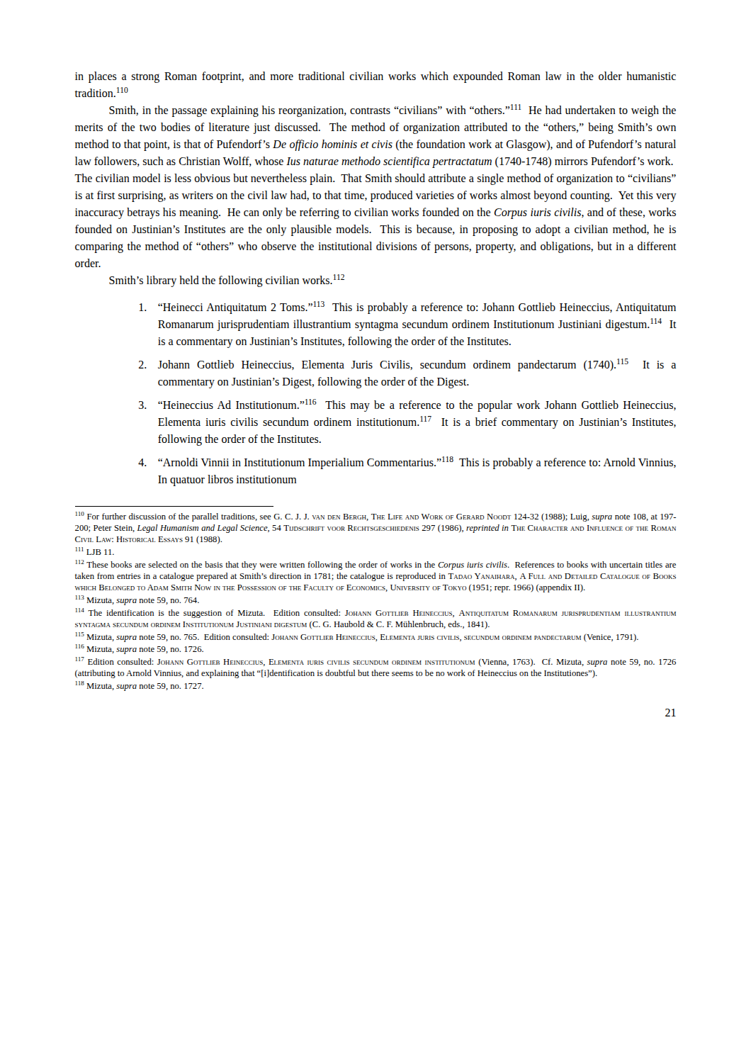in places a strong Roman footprint, and more traditional civilian works which expounded Roman law in the older humanistic tradition.110
Smith, in the passage explaining his reorganization, contrasts “civilians” with “others.”111 He had undertaken to weigh the merits of the two bodies of literature just discussed. The method of organization attributed to the “others,” being Smith’s own method to that point, is that of Pufendorf’s De officio hominis et civis (the foundation work at Glasgow), and of Pufendorf’s natural law followers, such as Christian Wolff, whose Ius naturae methodo scientifica pertractatum (1740-1748) mirrors Pufendorf’s work. The civilian model is less obvious but nevertheless plain. That Smith should attribute a single method of organization to “civilians” is at first surprising, as writers on the civil law had, to that time, produced varieties of works almost beyond counting. Yet this very inaccuracy betrays his meaning. He can only be referring to civilian works founded on the Corpus iuris civilis, and of these, works founded on Justinian’s Institutes are the only plausible models. This is because, in proposing to adopt a civilian method, he is comparing the method of “others” who observe the institutional divisions of persons, property, and obligations, but in a different order.
Smith’s library held the following civilian works.112
“Heinecci Antiquitatum 2 Toms.”113 This is probably a reference to: Johann Gottlieb Heineccius, Antiquitatum Romanarum jurisprudentiam illustrantium syntagma secundum ordinem Institutionum Justiniani digestum.114 It is a commentary on Justinian’s Institutes, following the order of the Institutes.
Johann Gottlieb Heineccius, Elementa Juris Civilis, secundum ordinem pandectarum (1740).115 It is a commentary on Justinian’s Digest, following the order of the Digest.
“Heineccius Ad Institutionum.”116 This may be a reference to the popular work Johann Gottlieb Heineccius, Elementa iuris civilis secundum ordinem institutionum.117 It is a brief commentary on Justinian’s Institutes, following the order of the Institutes.
“Arnoldi Vinnii in Institutionum Imperialium Commentarius.”118 This is probably a reference to: Arnold Vinnius, In quatuor libros institutionum
110 For further discussion of the parallel traditions, see G. C. J. J. van den Bergh, The Life and Work of Gerard Noodt 124-32 (1988); Luig, supra note 108, at 197-200; Peter Stein, Legal Humanism and Legal Science, 54 Tijdschrift voor Rechtsgeschiedenis 297 (1986), reprinted in The Character and Influence of the Roman Civil Law: Historical Essays 91 (1988).
111 LJB 11.
112 These books are selected on the basis that they were written following the order of works in the Corpus iuris civilis. References to books with uncertain titles are taken from entries in a catalogue prepared at Smith’s direction in 1781; the catalogue is reproduced in Tadao Yanaihara, A Full and Detailed Catalogue of Books which Belonged to Adam Smith Now in the Possession of the Faculty of Economics, University of Tokyo (1951; repr. 1966) (appendix II).
113 Mizuta, supra note 59, no. 764.
114 The identification is the suggestion of Mizuta. Edition consulted: Johann Gottlieb Heineccius, Antiquitatum Romanarum jurisprudentiam illustrantium syntagma secundum ordinem Institutionum Justiniani digestum (C. G. Haubold & C. F. Mühlenbruch, eds., 1841).
115 Mizuta, supra note 59, no. 765. Edition consulted: Johann Gottlieb Heineccius, Elementa juris civilis, secundum ordinem pandectarum (Venice, 1791).
116 Mizuta, supra note 59, no. 1726.
117 Edition consulted: Johann Gottlieb Heineccius, Elementa iuris civilis secundum ordinem institutionum (Vienna, 1763). Cf. Mizuta, supra note 59, no. 1726 (attributing to Arnold Vinnius, and explaining that “[i]dentification is doubtful but there seems to be no work of Heineccius on the Institutiones”).
118 Mizuta, supra note 59, no. 1727.
21